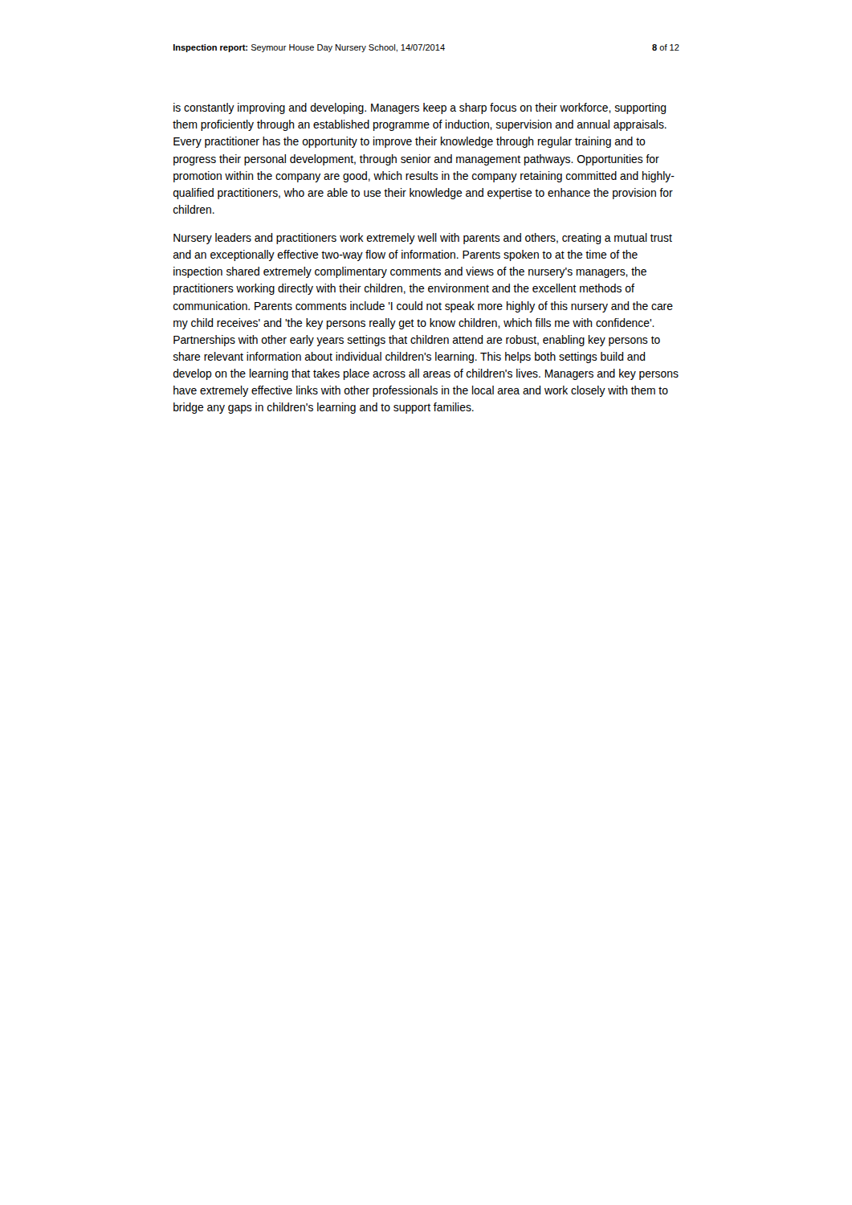Inspection report: Seymour House Day Nursery School, 14/07/2014
8 of 12
is constantly improving and developing. Managers keep a sharp focus on their workforce, supporting them proficiently through an established programme of induction, supervision and annual appraisals. Every practitioner has the opportunity to improve their knowledge through regular training and to progress their personal development, through senior and management pathways. Opportunities for promotion within the company are good, which results in the company retaining committed and highly-qualified practitioners, who are able to use their knowledge and expertise to enhance the provision for children.
Nursery leaders and practitioners work extremely well with parents and others, creating a mutual trust and an exceptionally effective two-way flow of information. Parents spoken to at the time of the inspection shared extremely complimentary comments and views of the nursery's managers, the practitioners working directly with their children, the environment and the excellent methods of communication. Parents comments include 'I could not speak more highly of this nursery and the care my child receives' and 'the key persons really get to know children, which fills me with confidence'. Partnerships with other early years settings that children attend are robust, enabling key persons to share relevant information about individual children's learning. This helps both settings build and develop on the learning that takes place across all areas of children's lives. Managers and key persons have extremely effective links with other professionals in the local area and work closely with them to bridge any gaps in children's learning and to support families.